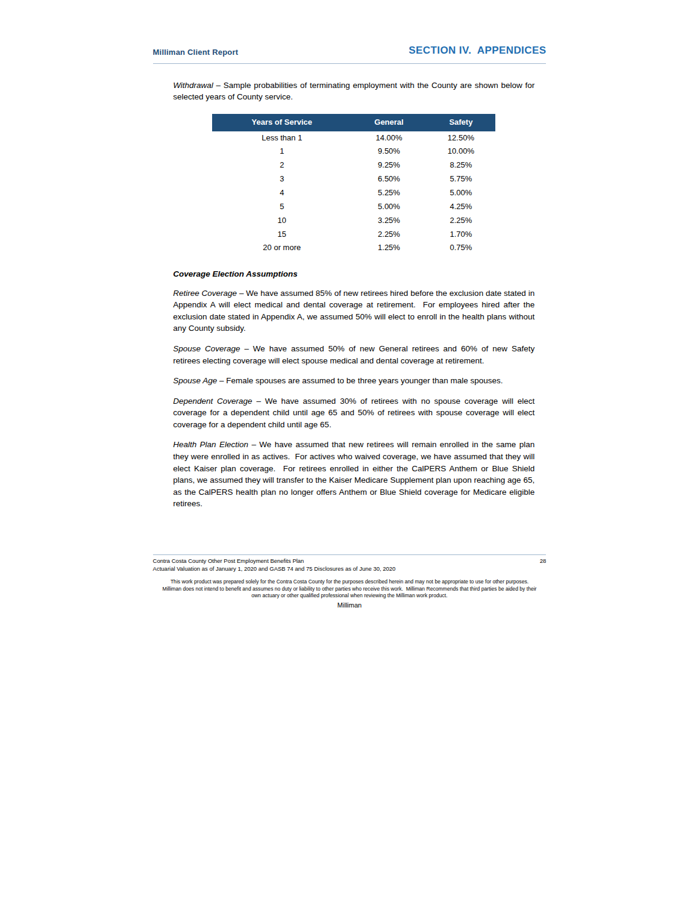Milliman Client Report
SECTION IV. APPENDICES
Withdrawal – Sample probabilities of terminating employment with the County are shown below for selected years of County service.
| Years of Service | General | Safety |
| --- | --- | --- |
| Less than 1 | 14.00% | 12.50% |
| 1 | 9.50% | 10.00% |
| 2 | 9.25% | 8.25% |
| 3 | 6.50% | 5.75% |
| 4 | 5.25% | 5.00% |
| 5 | 5.00% | 4.25% |
| 10 | 3.25% | 2.25% |
| 15 | 2.25% | 1.70% |
| 20 or more | 1.25% | 0.75% |
Coverage Election Assumptions
Retiree Coverage – We have assumed 85% of new retirees hired before the exclusion date stated in Appendix A will elect medical and dental coverage at retirement. For employees hired after the exclusion date stated in Appendix A, we assumed 50% will elect to enroll in the health plans without any County subsidy.
Spouse Coverage – We have assumed 50% of new General retirees and 60% of new Safety retirees electing coverage will elect spouse medical and dental coverage at retirement.
Spouse Age – Female spouses are assumed to be three years younger than male spouses.
Dependent Coverage – We have assumed 30% of retirees with no spouse coverage will elect coverage for a dependent child until age 65 and 50% of retirees with spouse coverage will elect coverage for a dependent child until age 65.
Health Plan Election – We have assumed that new retirees will remain enrolled in the same plan they were enrolled in as actives. For actives who waived coverage, we have assumed that they will elect Kaiser plan coverage. For retirees enrolled in either the CalPERS Anthem or Blue Shield plans, we assumed they will transfer to the Kaiser Medicare Supplement plan upon reaching age 65, as the CalPERS health plan no longer offers Anthem or Blue Shield coverage for Medicare eligible retirees.
Contra Costa County Other Post Employment Benefits Plan
Actuarial Valuation as of January 1, 2020 and GASB 74 and 75 Disclosures as of June 30, 2020
28
This work product was prepared solely for the Contra Costa County for the purposes described herein and may not be appropriate to use for other purposes.
Milliman does not intend to benefit and assumes no duty or liability to other parties who receive this work. Milliman Recommends that third parties be aided by their
own actuary or other qualified professional when reviewing the Milliman work product.
Milliman